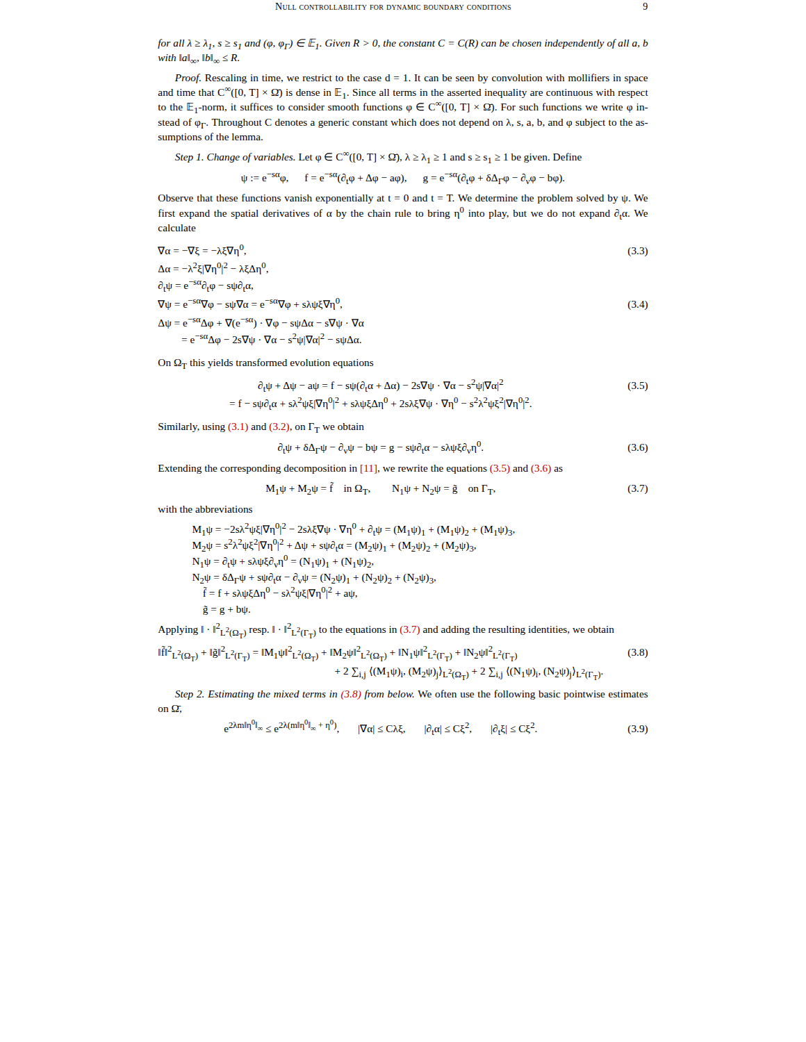Null controllability for dynamic boundary conditions 9
for all λ ≥ λ1, s ≥ s1 and (φ, φΓ) ∈ 𝔼1. Given R > 0, the constant C = C(R) can be chosen independently of all a, b with ‖a‖∞, ‖b‖∞ ≤ R.
Proof. Rescaling in time, we restrict to the case d = 1. It can be seen by convolution with mollifiers in space and time that C∞([0, T] × Ω̄) is dense in 𝔼1. Since all terms in the asserted inequality are continuous with respect to the 𝔼1-norm, it suffices to consider smooth functions φ ∈ C∞([0, T] × Ω̄). For such functions we write φ instead of φΓ. Throughout C denotes a generic constant which does not depend on λ, s, a, b, and φ subject to the assumptions of the lemma.
Step 1. Change of variables. Let φ ∈ C∞([0, T] × Ω̄), λ ≥ λ1 ≥ 1 and s ≥ s1 ≥ 1 be given. Define
ψ := e−sαφ, f = e−sα(∂tφ + Δφ − aφ), g = e−sα(∂tφ + δΔΓφ − ∂νφ − bφ).
Observe that these functions vanish exponentially at t = 0 and t = T. We determine the problem solved by ψ. We first expand the spatial derivatives of α by the chain rule to bring η0 into play, but we do not expand ∂tα. We calculate
∇α = −∇ξ = −λξ∇η0,
(3.3)
Δα = −λ2ξ|∇η0|2 − λξΔη0, ∂tψ = e−sα∂tφ − sψ∂tα,
∇ψ = e−sα∇φ − sψ∇α = e−sα∇φ + sλψξ∇η0,
(3.4)
Δψ = e−sαΔφ + ∇(e−sα) · ∇φ − sψΔα − s∇ψ · ∇α = e−sαΔφ − 2s∇ψ · ∇α − s2ψ|∇α|2 − sψΔα.
On ΩT this yields transformed evolution equations
∂tψ + Δψ − aψ = f − sψ(∂tα + Δα) − 2s∇ψ · ∇α − s2ψ|∇α|2
(3.5)
= f − sψ∂tα + sλ2ψξ|∇η0|2 + sλψξΔη0 + 2sλξ∇ψ · ∇η0 − s2λ2ψξ2|∇η0|2.
Similarly, using (3.1) and (3.2), on ΓT we obtain
∂tψ + δΔΓψ − ∂νψ − bψ = g − sψ∂tα − sλψξ∂νη0.
(3.6)
Extending the corresponding decomposition in [11], we rewrite the equations (3.5) and (3.6) as
M1ψ + M2ψ = f̃ in ΩT, N1ψ + N2ψ = g̃ on ΓT,
(3.7)
with the abbreviations
M1ψ = −2sλ2ψξ|∇η0|2 − 2sλξ∇ψ · ∇η0 + ∂tψ = (M1ψ)1 + (M1ψ)2 + (M1ψ)3, M2ψ = s2λ2ψξ2|∇η0|2 + Δψ + sψ∂tα = (M2ψ)1 + (M2ψ)2 + (M2ψ)3, N1ψ = ∂tψ + sλψξ∂νη0 = (N1ψ)1 + (N1ψ)2, N2ψ = δΔΓψ + sψ∂tα − ∂νψ = (N2ψ)1 + (N2ψ)2 + (N2ψ)3, f̃ = f + sλψξΔη0 − sλ2ψξ|∇η0|2 + aψ, g̃ = g + bψ.
Applying ‖ · ‖2L2(ΩT) resp. ‖ · ‖2L2(ΓT) to the equations in (3.7) and adding the resulting identities, we obtain
‖f̃‖2L2(ΩT) + ‖g̃‖2L2(ΓT) = ‖M1ψ‖2L2(ΩT) + ‖M2ψ‖2L2(ΩT) + ‖N1ψ‖2L2(ΓT) + ‖N2ψ‖2L2(ΓT)
(3.8)
+ 2 ∑i,j ⟨(M1ψ)i, (M2ψ)j⟩L2(ΩT) + 2 ∑i,j ⟨(N1ψ)i, (N2ψ)j⟩L2(ΓT).
Step 2. Estimating the mixed terms in (3.8) from below. We often use the following basic pointwise estimates on Ω̄,
e2λm‖η0‖∞ ≤ e2λ(m‖η0‖∞ + η0), |∇α| ≤ Cλξ, |∂tα| ≤ Cξ2, |∂tξ| ≤ Cξ2.
(3.9)